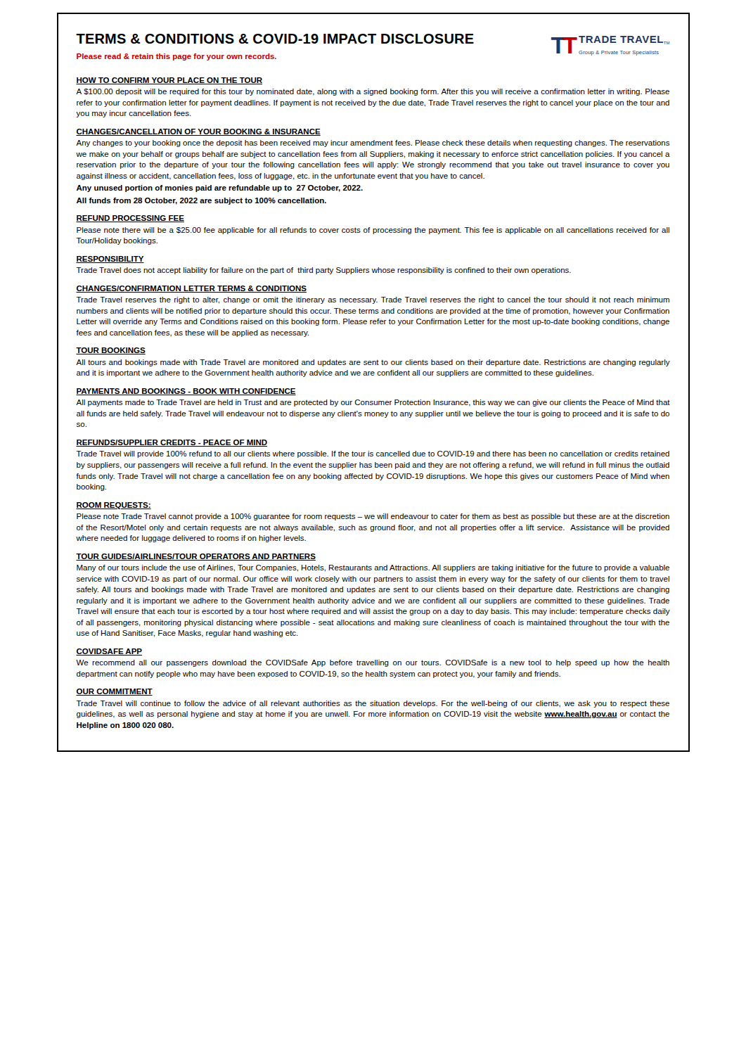TERMS & CONDITIONS & COVID-19 IMPACT DISCLOSURE
Please read & retain this page for your own records.
TT TRADE TRAVEL
Group & Private Tour Specialists TM
HOW TO CONFIRM YOUR PLACE ON THE TOUR
A $100.00 deposit will be required for this tour by nominated date, along with a signed booking form. After this you will receive a confirmation letter in writing. Please refer to your confirmation letter for payment deadlines. If payment is not received by the due date, Trade Travel reserves the right to cancel your place on the tour and you may incur cancellation fees.
CHANGES/CANCELLATION OF YOUR BOOKING & INSURANCE
Any changes to your booking once the deposit has been received may incur amendment fees. Please check these details when requesting changes. The reservations we make on your behalf or groups behalf are subject to cancellation fees from all Suppliers, making it necessary to enforce strict cancellation policies. If you cancel a reservation prior to the departure of your tour the following cancellation fees will apply: We strongly recommend that you take out travel insurance to cover you against illness or accident, cancellation fees, loss of luggage, etc. in the unfortunate event that you have to cancel.
Any unused portion of monies paid are refundable up to 27 October, 2022.
All funds from 28 October, 2022 are subject to 100% cancellation.
REFUND PROCESSING FEE
Please note there will be a $25.00 fee applicable for all refunds to cover costs of processing the payment. This fee is applicable on all cancellations received for all Tour/Holiday bookings.
RESPONSIBILITY
Trade Travel does not accept liability for failure on the part of third party Suppliers whose responsibility is confined to their own operations.
CHANGES/CONFIRMATION LETTER TERMS & CONDITIONS
Trade Travel reserves the right to alter, change or omit the itinerary as necessary. Trade Travel reserves the right to cancel the tour should it not reach minimum numbers and clients will be notified prior to departure should this occur. These terms and conditions are provided at the time of promotion, however your Confirmation Letter will override any Terms and Conditions raised on this booking form. Please refer to your Confirmation Letter for the most up-to-date booking conditions, change fees and cancellation fees, as these will be applied as necessary.
TOUR BOOKINGS
All tours and bookings made with Trade Travel are monitored and updates are sent to our clients based on their departure date. Restrictions are changing regularly and it is important we adhere to the Government health authority advice and we are confident all our suppliers are committed to these guidelines.
PAYMENTS AND BOOKINGS - BOOK WITH CONFIDENCE
All payments made to Trade Travel are held in Trust and are protected by our Consumer Protection Insurance, this way we can give our clients the Peace of Mind that all funds are held safely. Trade Travel will endeavour not to disperse any client's money to any supplier until we believe the tour is going to proceed and it is safe to do so.
REFUNDS/SUPPLIER CREDITS - PEACE OF MIND
Trade Travel will provide 100% refund to all our clients where possible. If the tour is cancelled due to COVID-19 and there has been no cancellation or credits retained by suppliers, our passengers will receive a full refund. In the event the supplier has been paid and they are not offering a refund, we will refund in full minus the outlaid funds only. Trade Travel will not charge a cancellation fee on any booking affected by COVID-19 disruptions. We hope this gives our customers Peace of Mind when booking.
ROOM REQUESTS:
Please note Trade Travel cannot provide a 100% guarantee for room requests – we will endeavour to cater for them as best as possible but these are at the discretion of the Resort/Motel only and certain requests are not always available, such as ground floor, and not all properties offer a lift service. Assistance will be provided where needed for luggage delivered to rooms if on higher levels.
TOUR GUIDES/AIRLINES/TOUR OPERATORS AND PARTNERS
Many of our tours include the use of Airlines, Tour Companies, Hotels, Restaurants and Attractions. All suppliers are taking initiative for the future to provide a valuable service with COVID-19 as part of our normal. Our office will work closely with our partners to assist them in every way for the safety of our clients for them to travel safely. All tours and bookings made with Trade Travel are monitored and updates are sent to our clients based on their departure date. Restrictions are changing regularly and it is important we adhere to the Government health authority advice and we are confident all our suppliers are committed to these guidelines. Trade Travel will ensure that each tour is escorted by a tour host where required and will assist the group on a day to day basis. This may include: temperature checks daily of all passengers, monitoring physical distancing where possible - seat allocations and making sure cleanliness of coach is maintained throughout the tour with the use of Hand Sanitiser, Face Masks, regular hand washing etc.
COVIDSAFE APP
We recommend all our passengers download the COVIDSafe App before travelling on our tours. COVIDSafe is a new tool to help speed up how the health department can notify people who may have been exposed to COVID-19, so the health system can protect you, your family and friends.
OUR COMMITMENT
Trade Travel will continue to follow the advice of all relevant authorities as the situation develops. For the well-being of our clients, we ask you to respect these guidelines, as well as personal hygiene and stay at home if you are unwell. For more information on COVID-19 visit the website www.health.gov.au or contact the Helpline on 1800 020 080.